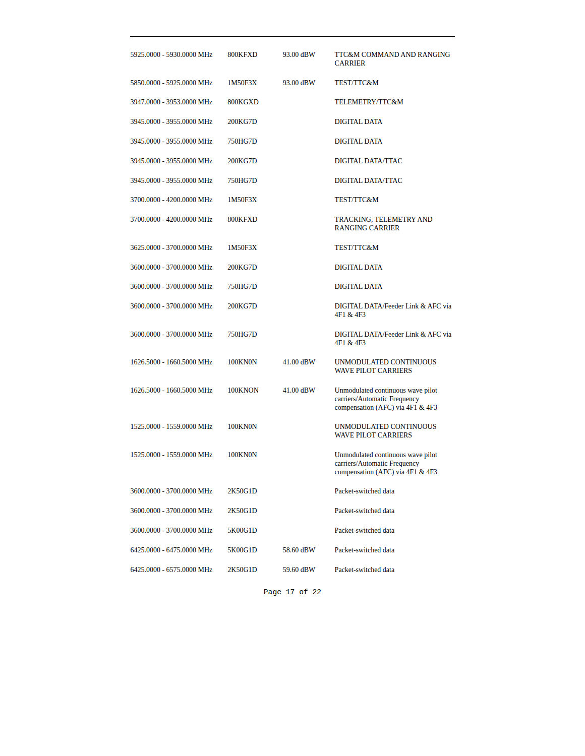| 5925.0000 - 5930.0000 MHz | 800KFXD | 93.00 dBW | TTC&M COMMAND AND RANGING CARRIER |
| 5850.0000 - 5925.0000 MHz | 1M50F3X | 93.00 dBW | TEST/TTC&M |
| 3947.0000 - 3953.0000 MHz | 800KGXD | | TELEMETRY/TTC&M |
| 3945.0000 - 3955.0000 MHz | 200KG7D | | DIGITAL DATA |
| 3945.0000 - 3955.0000 MHz | 750HG7D | | DIGITAL DATA |
| 3945.0000 - 3955.0000 MHz | 200KG7D | | DIGITAL DATA/TTAC |
| 3945.0000 - 3955.0000 MHz | 750HG7D | | DIGITAL DATA/TTAC |
| 3700.0000 - 4200.0000 MHz | 1M50F3X | | TEST/TTC&M |
| 3700.0000 - 4200.0000 MHz | 800KFXD | | TRACKING, TELEMETRY AND RANGING CARRIER |
| 3625.0000 - 3700.0000 MHz | 1M50F3X | | TEST/TTC&M |
| 3600.0000 - 3700.0000 MHz | 200KG7D | | DIGITAL DATA |
| 3600.0000 - 3700.0000 MHz | 750HG7D | | DIGITAL DATA |
| 3600.0000 - 3700.0000 MHz | 200KG7D | | DIGITAL DATA/Feeder Link & AFC via 4F1 & 4F3 |
| 3600.0000 - 3700.0000 MHz | 750HG7D | | DIGITAL DATA/Feeder Link & AFC via 4F1 & 4F3 |
| 1626.5000 - 1660.5000 MHz | 100KN0N | 41.00 dBW | UNMODULATED CONTINUOUS WAVE PILOT CARRIERS |
| 1626.5000 - 1660.5000 MHz | 100KNON | 41.00 dBW | Unmodulated continuous wave pilot carriers/Automatic Frequency compensation (AFC) via 4F1 & 4F3 |
| 1525.0000 - 1559.0000 MHz | 100KN0N | | UNMODULATED CONTINUOUS WAVE PILOT CARRIERS |
| 1525.0000 - 1559.0000 MHz | 100KN0N | | Unmodulated continuous wave pilot carriers/Automatic Frequency compensation (AFC) via 4F1 & 4F3 |
| 3600.0000 - 3700.0000 MHz | 2K50G1D | | Packet-switched data |
| 3600.0000 - 3700.0000 MHz | 2K50G1D | | Packet-switched data |
| 3600.0000 - 3700.0000 MHz | 5K00G1D | | Packet-switched data |
| 6425.0000 - 6475.0000 MHz | 5K00G1D | 58.60 dBW | Packet-switched data |
| 6425.0000 - 6575.0000 MHz | 2K50G1D | 59.60 dBW | Packet-switched data |
Page 17 of 22